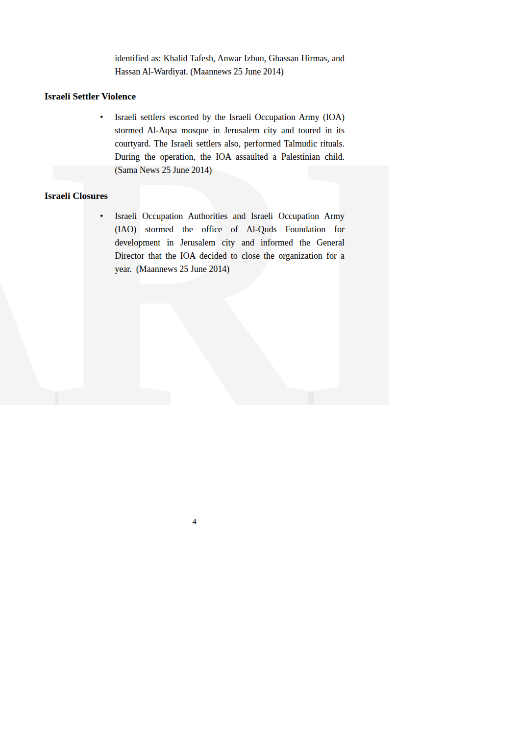ARIJ
identified as: Khalid Tafesh, Anwar Izbun, Ghassan Hirmas, and Hassan Al-Wardiyat. (Maannews 25 June 2014)
Israeli Settler Violence
Israeli settlers escorted by the Israeli Occupation Army (IOA) stormed Al-Aqsa mosque in Jerusalem city and toured in its courtyard. The Israeli settlers also, performed Talmudic rituals. During the operation, the IOA assaulted a Palestinian child. (Sama News 25 June 2014)
Israeli Closures
Israeli Occupation Authorities and Israeli Occupation Army (IAO) stormed the office of Al-Quds Foundation for development in Jerusalem city and informed the General Director that the IOA decided to close the organization for a year. (Maannews 25 June 2014)
4